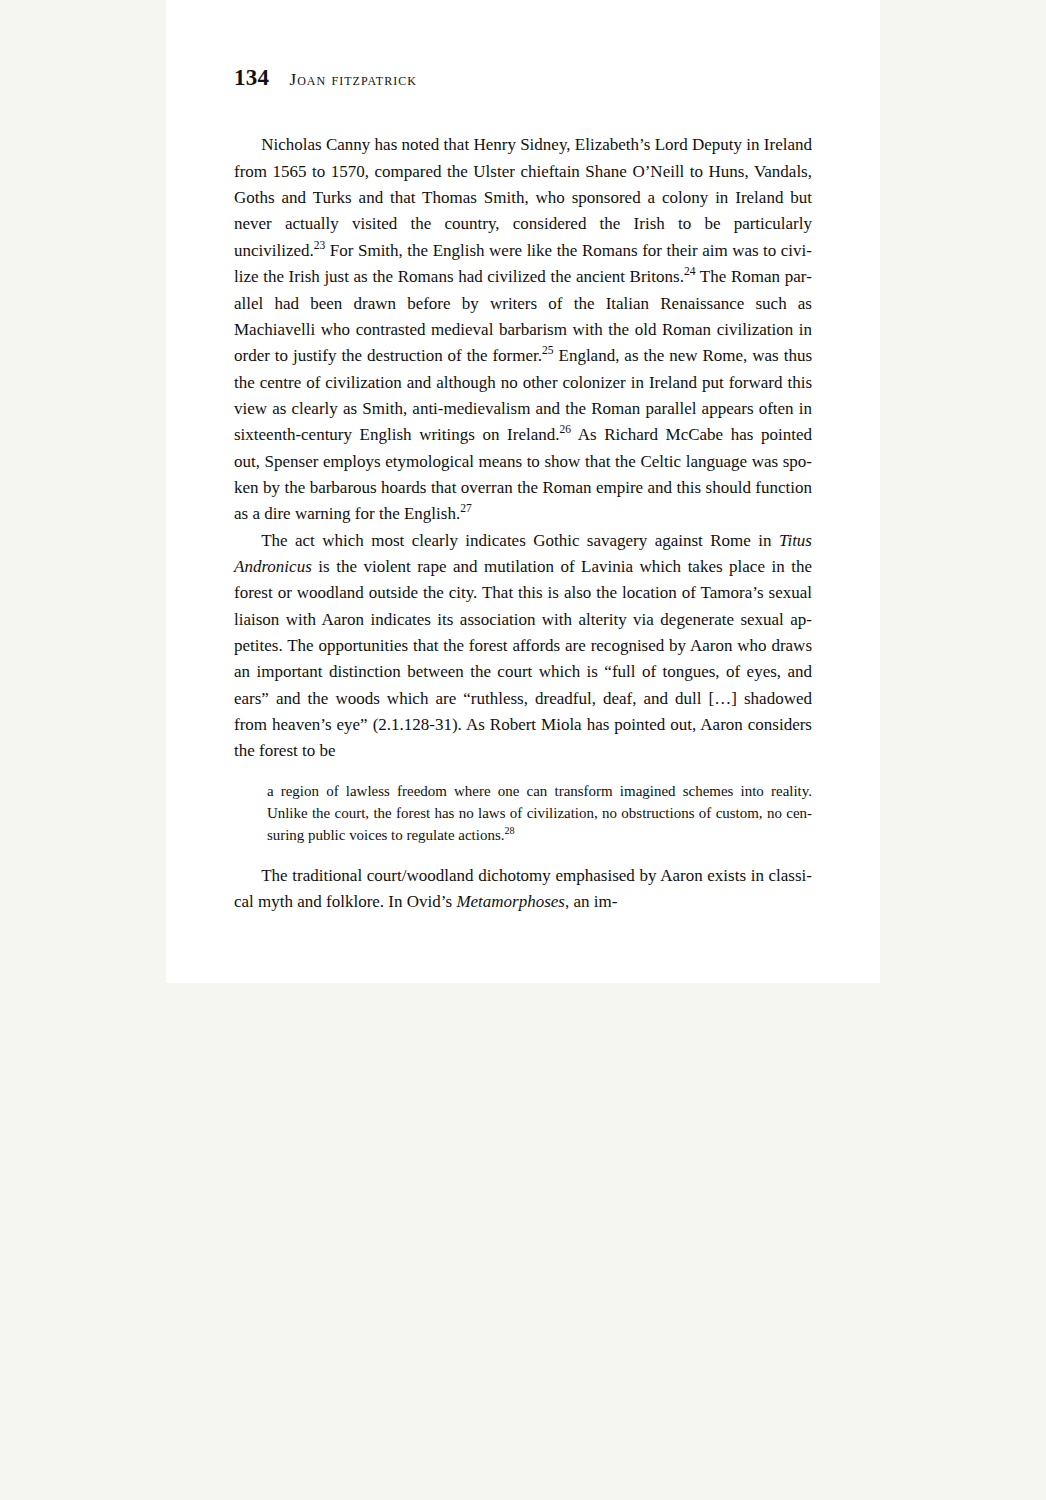134 Joan Fitzpatrick
Nicholas Canny has noted that Henry Sidney, Elizabeth’s Lord Deputy in Ireland from 1565 to 1570, compared the Ulster chieftain Shane O’Neill to Huns, Vandals, Goths and Turks and that Thomas Smith, who sponsored a colony in Ireland but never actually visited the country, considered the Irish to be particularly uncivilized.23 For Smith, the English were like the Romans for their aim was to civilize the Irish just as the Romans had civilized the ancient Britons.24 The Roman parallel had been drawn before by writers of the Italian Renaissance such as Machiavelli who contrasted medieval barbarism with the old Roman civilization in order to justify the destruction of the former.25 England, as the new Rome, was thus the centre of civilization and although no other colonizer in Ireland put forward this view as clearly as Smith, anti-medievalism and the Roman parallel appears often in sixteenth-century English writings on Ireland.26 As Richard McCabe has pointed out, Spenser employs etymological means to show that the Celtic language was spoken by the barbarous hoards that overran the Roman empire and this should function as a dire warning for the English.27
The act which most clearly indicates Gothic savagery against Rome in Titus Andronicus is the violent rape and mutilation of Lavinia which takes place in the forest or woodland outside the city. That this is also the location of Tamora’s sexual liaison with Aaron indicates its association with alterity via degenerate sexual appetites. The opportunities that the forest affords are recognised by Aaron who draws an important distinction between the court which is “full of tongues, of eyes, and ears” and the woods which are “ruthless, dreadful, deaf, and dull […] shadowed from heaven’s eye” (2.1.128-31). As Robert Miola has pointed out, Aaron considers the forest to be
a region of lawless freedom where one can transform imagined schemes into reality. Unlike the court, the forest has no laws of civilization, no obstructions of custom, no censuring public voices to regulate actions.28
The traditional court/woodland dichotomy emphasised by Aaron exists in classical myth and folklore. In Ovid’s Metamorphoses, an im-